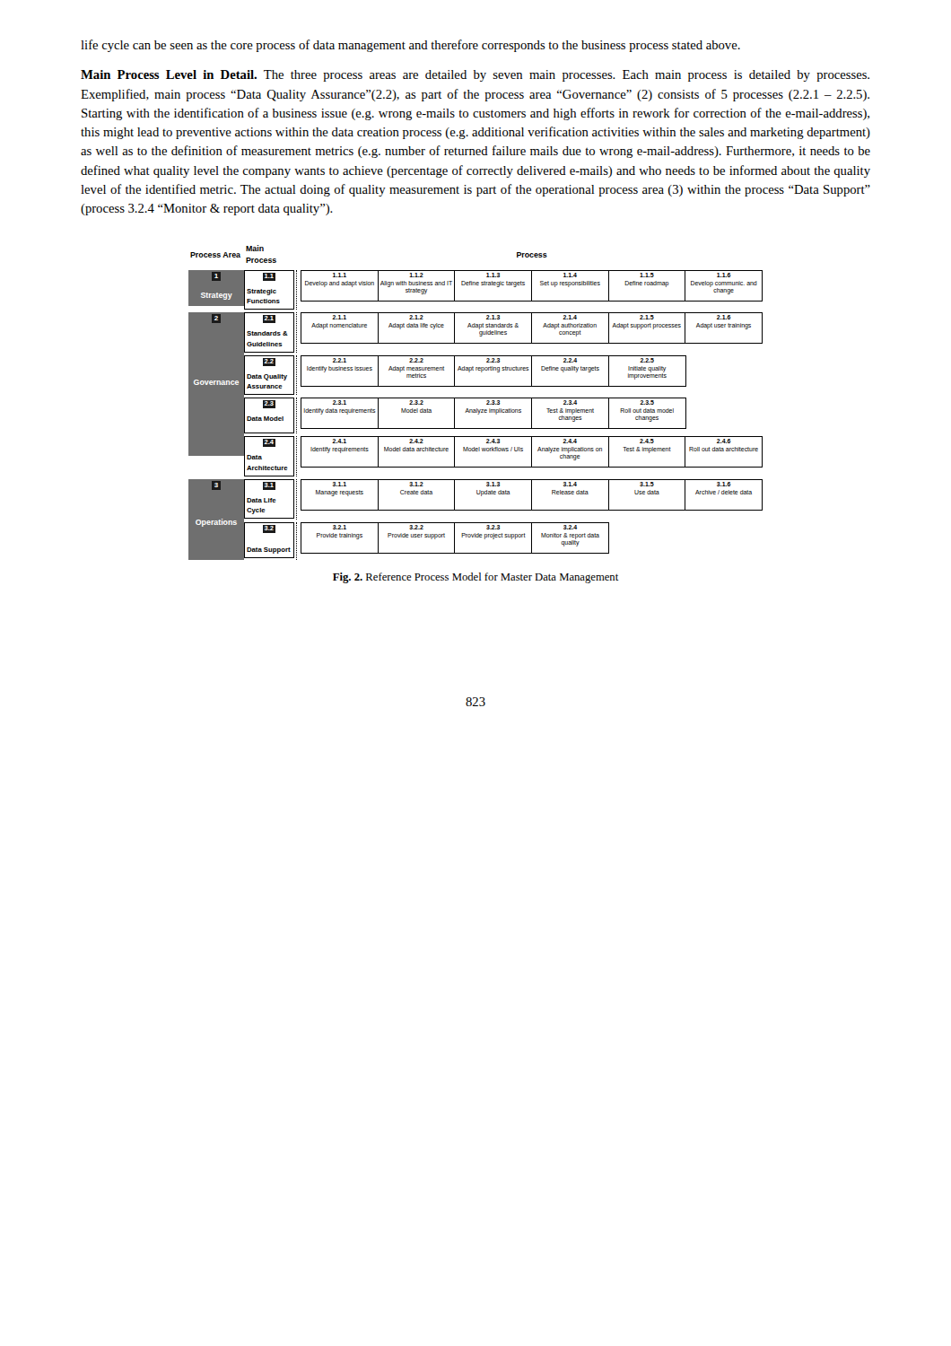life cycle can be seen as the core process of data management and therefore corresponds to the business process stated above.
Main Process Level in Detail. The three process areas are detailed by seven main processes. Each main process is detailed by processes. Exemplified, main process “Data Quality Assurance”(2.2), as part of the process area “Governance” (2) consists of 5 processes (2.2.1 – 2.2.5). Starting with the identification of a business issue (e.g. wrong e-mails to customers and high efforts in rework for correction of the e-mail-address), this might lead to preventive actions within the data creation process (e.g. additional verification activities within the sales and marketing department) as well as to the definition of measurement metrics (e.g. number of returned failure mails due to wrong e-mail-address). Furthermore, it needs to be defined what quality level the company wants to achieve (percentage of correctly delivered e-mails) and who needs to be informed about the quality level of the identified metric. The actual doing of quality measurement is part of the operational process area (3) within the process “Data Support” (process 3.2.4 “Monitor & report data quality”).
| Process Area | Main Process | | Process |
| --- | --- | --- | --- |
| 1 Strategy | 1.1 Strategic Functions | | / 1.1.1 Develop and adapt vision / 1.1.2 Align with business and IT strategy / 1.1.3 Define strategic targets / 1.1.4 Set up responsibilities / 1.1.5 Define roadmap / 1.1.6 Develop communic. and change / |
| 2 Governance | 2.1 Standards & Guidelines | | / 2.1.1 Adapt nomenclature / 2.1.2 Adapt data life cylce / 2.1.3 Adapt standards & guidelines / 2.1.4 Adapt authorization concept / 2.1.5 Adapt support processes / 2.1.6 Adapt user trainings / |
| 2.2 Data Quality Assurance | | / 2.2.1 Identify business issues / 2.2.2 Adapt measurement metrics / 2.2.3 Adapt reporting structures / 2.2.4 Define quality targets / 2.2.5 Initiate quality improvements / / |
| 2.3 Data Model | | / 2.3.1 Identify data requirements / 2.3.2 Model data / 2.3.3 Analyze implications / 2.3.4 Test & implement changes / 2.3.5 Roll out data model changes / / |
| 2.4 Data Architecture | | / 2.4.1 Identify requirements / 2.4.2 Model data architecture / 2.4.3 Model workflows / UIs / 2.4.4 Analyze implications on change / 2.4.5 Test & implement / 2.4.6 Roll out data architecture / |
| 3 Operations | 3.1 Data Life Cycle | | / 3.1.1 Manage requests / 3.1.2 Create data / 3.1.3 Update data / 3.1.4 Release data / 3.1.5 Use data / 3.1.6 Archive / delete data / |
| 3.2 Data Support | | / 3.2.1 Provide trainings / 3.2.2 Provide user support / 3.2.3 Provide project support / 3.2.4 Monitor & report data quality / / / |
Fig. 2. Reference Process Model for Master Data Management
823